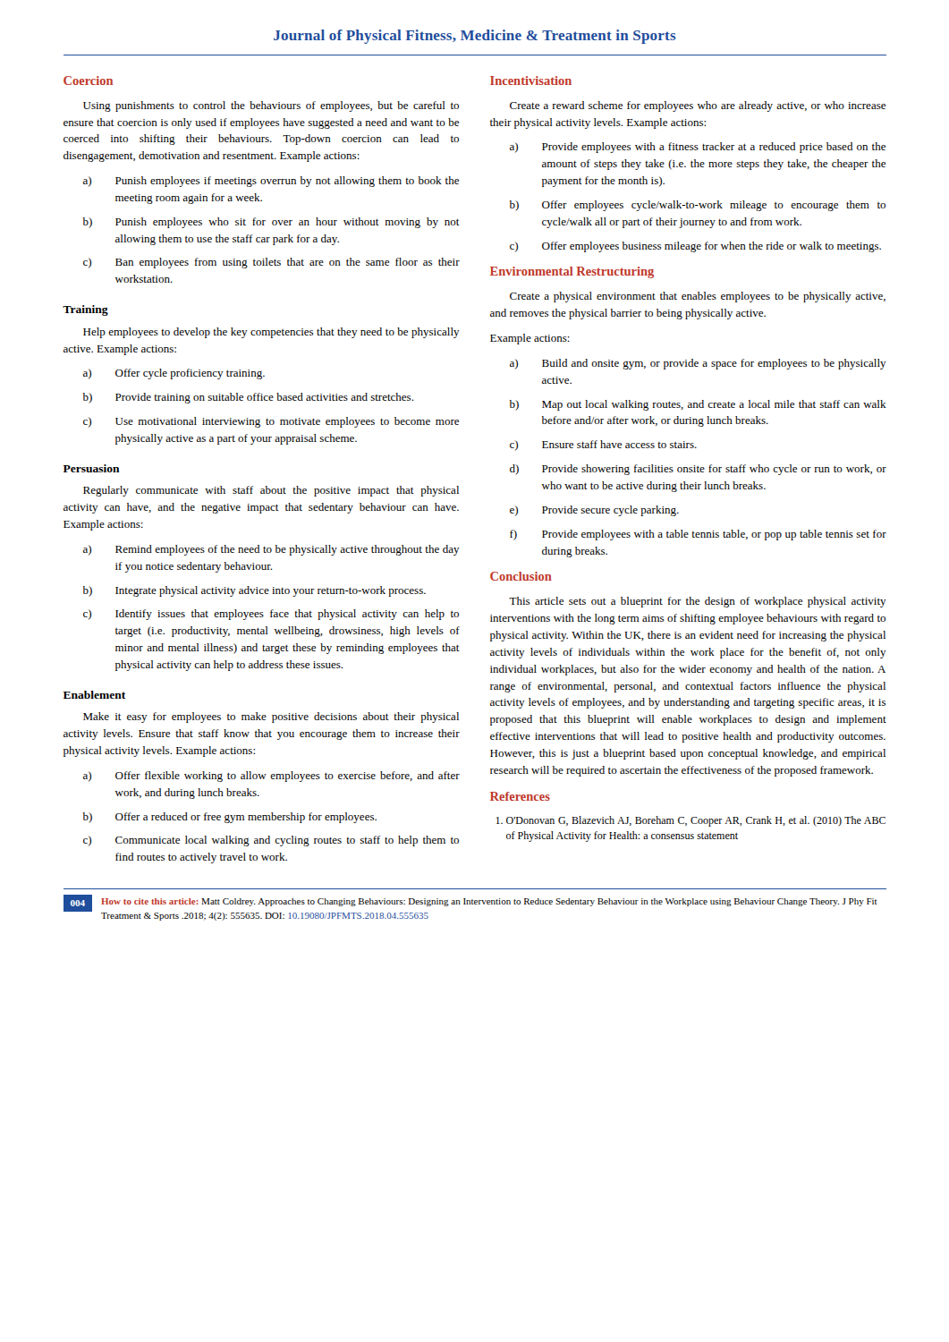Journal of Physical Fitness, Medicine & Treatment in Sports
Coercion
Using punishments to control the behaviours of employees, but be careful to ensure that coercion is only used if employees have suggested a need and want to be coerced into shifting their behaviours. Top-down coercion can lead to disengagement, demotivation and resentment. Example actions:
a) Punish employees if meetings overrun by not allowing them to book the meeting room again for a week.
b) Punish employees who sit for over an hour without moving by not allowing them to use the staff car park for a day.
c) Ban employees from using toilets that are on the same floor as their workstation.
Training
Help employees to develop the key competencies that they need to be physically active. Example actions:
a) Offer cycle proficiency training.
b) Provide training on suitable office based activities and stretches.
c) Use motivational interviewing to motivate employees to become more physically active as a part of your appraisal scheme.
Persuasion
Regularly communicate with staff about the positive impact that physical activity can have, and the negative impact that sedentary behaviour can have. Example actions:
a) Remind employees of the need to be physically active throughout the day if you notice sedentary behaviour.
b) Integrate physical activity advice into your return-to-work process.
c) Identify issues that employees face that physical activity can help to target (i.e. productivity, mental wellbeing, drowsiness, high levels of minor and mental illness) and target these by reminding employees that physical activity can help to address these issues.
Enablement
Make it easy for employees to make positive decisions about their physical activity levels. Ensure that staff know that you encourage them to increase their physical activity levels. Example actions:
a) Offer flexible working to allow employees to exercise before, and after work, and during lunch breaks.
b) Offer a reduced or free gym membership for employees.
c) Communicate local walking and cycling routes to staff to help them to find routes to actively travel to work.
Incentivisation
Create a reward scheme for employees who are already active, or who increase their physical activity levels. Example actions:
a) Provide employees with a fitness tracker at a reduced price based on the amount of steps they take (i.e. the more steps they take, the cheaper the payment for the month is).
b) Offer employees cycle/walk-to-work mileage to encourage them to cycle/walk all or part of their journey to and from work.
c) Offer employees business mileage for when the ride or walk to meetings.
Environmental Restructuring
Create a physical environment that enables employees to be physically active, and removes the physical barrier to being physically active.
Example actions:
a) Build and onsite gym, or provide a space for employees to be physically active.
b) Map out local walking routes, and create a local mile that staff can walk before and/or after work, or during lunch breaks.
c) Ensure staff have access to stairs.
d) Provide showering facilities onsite for staff who cycle or run to work, or who want to be active during their lunch breaks.
e) Provide secure cycle parking.
f) Provide employees with a table tennis table, or pop up table tennis set for during breaks.
Conclusion
This article sets out a blueprint for the design of workplace physical activity interventions with the long term aims of shifting employee behaviours with regard to physical activity. Within the UK, there is an evident need for increasing the physical activity levels of individuals within the work place for the benefit of, not only individual workplaces, but also for the wider economy and health of the nation. A range of environmental, personal, and contextual factors influence the physical activity levels of employees, and by understanding and targeting specific areas, it is proposed that this blueprint will enable workplaces to design and implement effective interventions that will lead to positive health and productivity outcomes. However, this is just a blueprint based upon conceptual knowledge, and empirical research will be required to ascertain the effectiveness of the proposed framework.
References
O'Donovan G, Blazevich AJ, Boreham C, Cooper AR, Crank H, et al. (2010) The ABC of Physical Activity for Health: a consensus statement
004
How to cite this article: Matt Coldrey. Approaches to Changing Behaviours: Designing an Intervention to Reduce Sedentary Behaviour in the Workplace using Behaviour Change Theory. J Phy Fit Treatment & Sports .2018; 4(2): 555635. DOI: 10.19080/JPFMTS.2018.04.555635